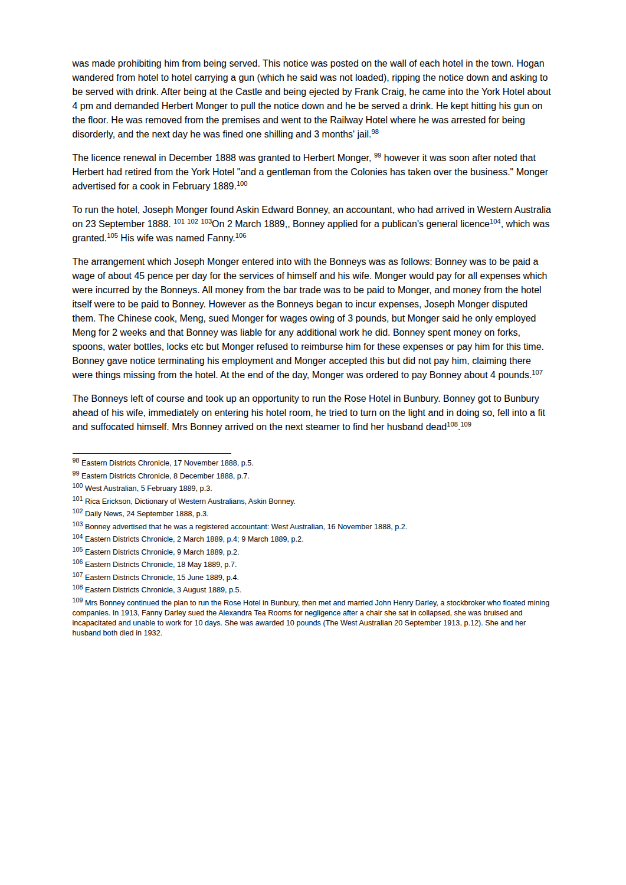was made prohibiting him from being served. This notice was posted on the wall of each hotel in the town. Hogan wandered from hotel to hotel carrying a gun (which he said was not loaded), ripping the notice down and asking to be served with drink. After being at the Castle and being ejected by Frank Craig, he came into the York Hotel about 4 pm and demanded Herbert Monger to pull the notice down and he be served a drink. He kept hitting his gun on the floor. He was removed from the premises and went to the Railway Hotel where he was arrested for being disorderly, and the next day he was fined one shilling and 3 months' jail.98
The licence renewal in December 1888 was granted to Herbert Monger, 99 however it was soon after noted that Herbert had retired from the York Hotel "and a gentleman from the Colonies has taken over the business." Monger advertised for a cook in February 1889.100
To run the hotel, Joseph Monger found Askin Edward Bonney, an accountant, who had arrived in Western Australia on 23 September 1888. 101 102 103On 2 March 1889,, Bonney applied for a publican's general licence104, which was granted.105 His wife was named Fanny.106
The arrangement which Joseph Monger entered into with the Bonneys was as follows: Bonney was to be paid a wage of about 45 pence per day for the services of himself and his wife. Monger would pay for all expenses which were incurred by the Bonneys. All money from the bar trade was to be paid to Monger, and money from the hotel itself were to be paid to Bonney. However as the Bonneys began to incur expenses, Joseph Monger disputed them. The Chinese cook, Meng, sued Monger for wages owing of 3 pounds, but Monger said he only employed Meng for 2 weeks and that Bonney was liable for any additional work he did. Bonney spent money on forks, spoons, water bottles, locks etc but Monger refused to reimburse him for these expenses or pay him for this time. Bonney gave notice terminating his employment and Monger accepted this but did not pay him, claiming there were things missing from the hotel. At the end of the day, Monger was ordered to pay Bonney about 4 pounds.107
The Bonneys left of course and took up an opportunity to run the Rose Hotel in Bunbury. Bonney got to Bunbury ahead of his wife, immediately on entering his hotel room, he tried to turn on the light and in doing so, fell into a fit and suffocated himself. Mrs Bonney arrived on the next steamer to find her husband dead108.109
98 Eastern Districts Chronicle, 17 November 1888, p.5.
99 Eastern Districts Chronicle, 8 December 1888, p.7.
100 West Australian, 5 February 1889, p.3.
101 Rica Erickson, Dictionary of Western Australians, Askin Bonney.
102 Daily News, 24 September 1888, p.3.
103 Bonney advertised that he was a registered accountant: West Australian, 16 November 1888, p.2.
104 Eastern Districts Chronicle, 2 March 1889, p.4; 9 March 1889, p.2.
105 Eastern Districts Chronicle, 9 March 1889, p.2.
106 Eastern Districts Chronicle, 18 May 1889, p.7.
107 Eastern Districts Chronicle, 15 June 1889, p.4.
108 Eastern Districts Chronicle, 3 August 1889, p.5.
109 Mrs Bonney continued the plan to run the Rose Hotel in Bunbury, then met and married John Henry Darley, a stockbroker who floated mining companies. In 1913, Fanny Darley sued the Alexandra Tea Rooms for negligence after a chair she sat in collapsed, she was bruised and incapacitated and unable to work for 10 days. She was awarded 10 pounds (The West Australian 20 September 1913, p.12). She and her husband both died in 1932.